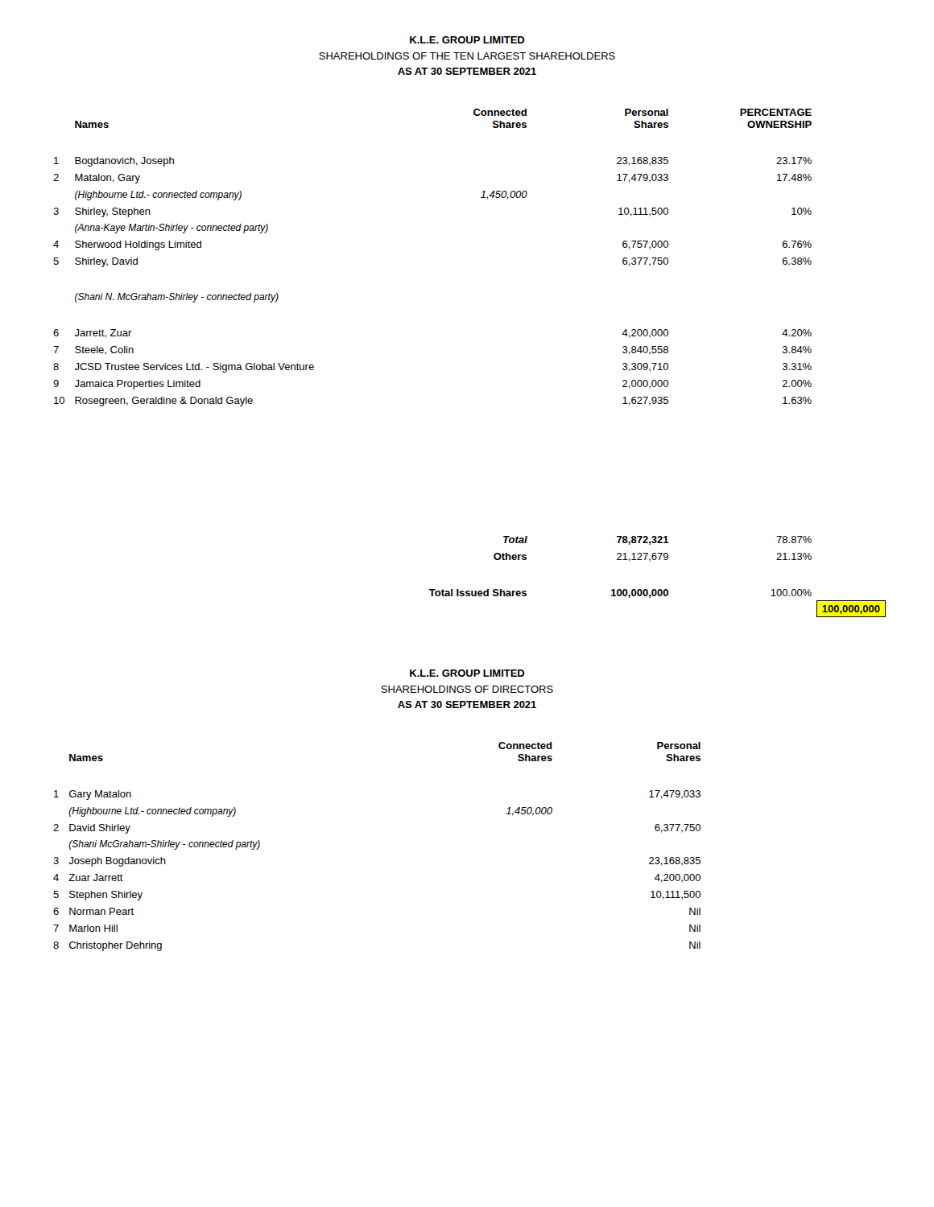K.L.E. GROUP LIMITED
SHAREHOLDINGS OF THE TEN LARGEST SHAREHOLDERS
AS AT 30 SEPTEMBER 2021
| | Names | Connected Shares | Personal Shares | PERCENTAGE OWNERSHIP | |
| --- | --- | --- | --- | --- | --- |
| 1 | Bogdanovich, Joseph | | 23,168,835 | 23.17% | |
| 2 | Matalon, Gary | | 17,479,033 | 17.48% | |
| | (Highbourne Ltd.- connected company) | 1,450,000 | | | |
| 3 | Shirley, Stephen | | 10,111,500 | 10% | |
| | (Anna-Kaye Martin-Shirley - connected party) | | | | |
| 4 | Sherwood Holdings Limited | | 6,757,000 | 6.76% | |
| 5 | Shirley, David | | 6,377,750 | 6.38% | |
| | (Shani N. McGraham-Shirley - connected party) | | | | |
| 6 | Jarrett, Zuar | | 4,200,000 | 4.20% | |
| 7 | Steele, Colin | | 3,840,558 | 3.84% | |
| 8 | JCSD Trustee Services Ltd. - Sigma Global Venture | | 3,309,710 | 3.31% | |
| 9 | Jamaica Properties Limited | | 2,000,000 | 2.00% | |
| 10 | Rosegreen, Geraldine & Donald Gayle | | 1,627,935 | 1.63% | |
| | | Total | 78,872,321 | 78.87% | |
| | | Others | 21,127,679 | 21.13% | |
| | | Total Issued Shares | 100,000,000 | 100.00% | |
| | | | | | 100,000,000 |
K.L.E. GROUP LIMITED
SHAREHOLDINGS OF DIRECTORS
AS AT 30 SEPTEMBER 2021
| | Names | Connected Shares | Personal Shares | |
| --- | --- | --- | --- | --- |
| 1 | Gary Matalon | | 17,479,033 | |
| | (Highbourne Ltd.- connected company) | 1,450,000 | | |
| 2 | David Shirley | | 6,377,750 | |
| | (Shani McGraham-Shirley - connected party) | | | |
| 3 | Joseph Bogdanovich | | 23,168,835 | |
| 4 | Zuar Jarrett | | 4,200,000 | |
| 5 | Stephen Shirley | | 10,111,500 | |
| 6 | Norman Peart | | Nil | |
| 7 | Marlon Hill | | Nil | |
| 8 | Christopher Dehring | | Nil | |